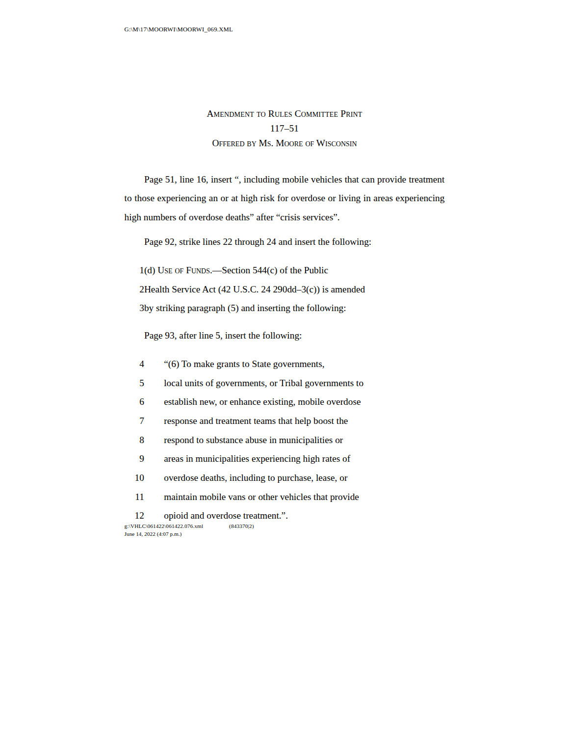G:\M\17\MOORWI\MOORWI_069.XML
Amendment to Rules Committee Print 117–51
Offered by Ms. Moore of Wisconsin
Page 51, line 16, insert “, including mobile vehicles that can provide treatment to those experiencing an or at high risk for overdose or living in areas experiencing high numbers of overdose deaths” after “crisis services”.
Page 92, strike lines 22 through 24 and insert the following:
| 1 | (d) Use of Funds. —Section 544(c) of the Public |
| 2 | Health Service Act (42 U.S.C. 24 290dd–3(c)) is amended |
| 3 | by striking paragraph (5) and inserting the following: |
Page 93, after line 5, insert the following:
| 4 | “(6) To make grants to State governments, |
| 5 | local units of governments, or Tribal governments to |
| 6 | establish new, or enhance existing, mobile overdose |
| 7 | response and treatment teams that help boost the |
| 8 | respond to substance abuse in municipalities or |
| 9 | areas in municipalities experiencing high rates of |
| 10 | overdose deaths, including to purchase, lease, or |
| 11 | maintain mobile vans or other vehicles that provide |
| 12 | opioid and overdose treatment.”. |
g:\VHLC\061422\061422.076.xml (843370|2)
June 14, 2022 (4:07 p.m.)